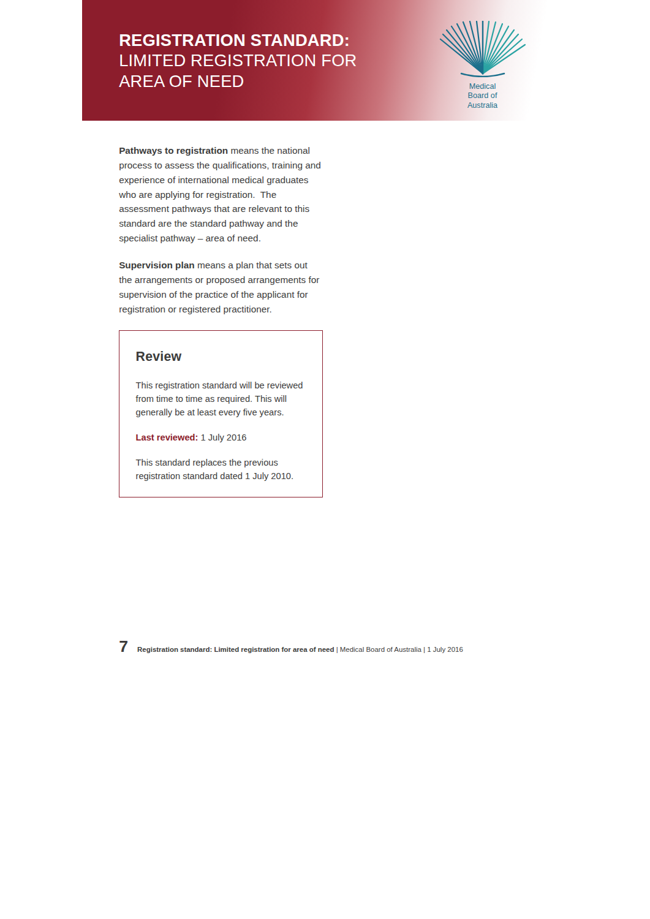REGISTRATION STANDARD:
LIMITED REGISTRATION FOR
AREA OF NEED
Medical
Board of
Australia
Pathways to registration means the national process to assess the qualifications, training and experience of international medical graduates who are applying for registration. The assessment pathways that are relevant to this standard are the standard pathway and the specialist pathway – area of need.
Supervision plan means a plan that sets out the arrangements or proposed arrangements for supervision of the practice of the applicant for registration or registered practitioner.
Review
This registration standard will be reviewed from time to time as required. This will generally be at least every five years.
Last reviewed: 1 July 2016
This standard replaces the previous registration standard dated 1 July 2010.
7
Registration standard: Limited registration for area of need | Medical Board of Australia | 1 July 2016